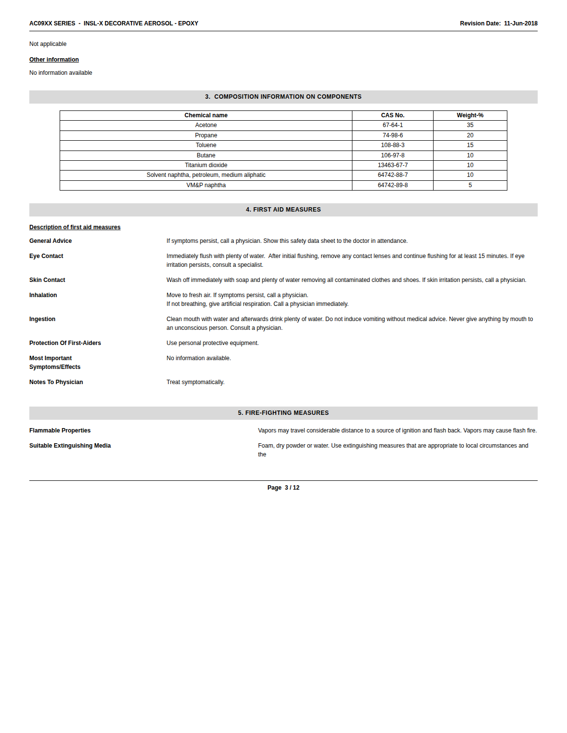AC09XX SERIES - INSL-X DECORATIVE AEROSOL - EPOXY
Revision Date: 11-Jun-2018
Not applicable
Other information
No information available
3. COMPOSITION INFORMATION ON COMPONENTS
| Chemical name | CAS No. | Weight-% |
| --- | --- | --- |
| Acetone | 67-64-1 | 35 |
| Propane | 74-98-6 | 20 |
| Toluene | 108-88-3 | 15 |
| Butane | 106-97-8 | 10 |
| Titanium dioxide | 13463-67-7 | 10 |
| Solvent naphtha, petroleum, medium aliphatic | 64742-88-7 | 10 |
| VM&P naphtha | 64742-89-8 | 5 |
4. FIRST AID MEASURES
Description of first aid measures
| General Advice | If symptoms persist, call a physician. Show this safety data sheet to the doctor in attendance. |
| Eye Contact | Immediately flush with plenty of water. After initial flushing, remove any contact lenses and continue flushing for at least 15 minutes. If eye irritation persists, consult a specialist. |
| Skin Contact | Wash off immediately with soap and plenty of water removing all contaminated clothes and shoes. If skin irritation persists, call a physician. |
| Inhalation | Move to fresh air. If symptoms persist, call a physician. If not breathing, give artificial respiration. Call a physician immediately. |
| Ingestion | Clean mouth with water and afterwards drink plenty of water. Do not induce vomiting without medical advice. Never give anything by mouth to an unconscious person. Consult a physician. |
| Protection Of First-Aiders | Use personal protective equipment. |
| Most Important Symptoms/Effects | No information available. |
| Notes To Physician | Treat symptomatically. |
5. FIRE-FIGHTING MEASURES
| Flammable Properties | Vapors may travel considerable distance to a source of ignition and flash back. Vapors may cause flash fire. |
| Suitable Extinguishing Media | Foam, dry powder or water. Use extinguishing measures that are appropriate to local circumstances and the |
Page 3 / 12